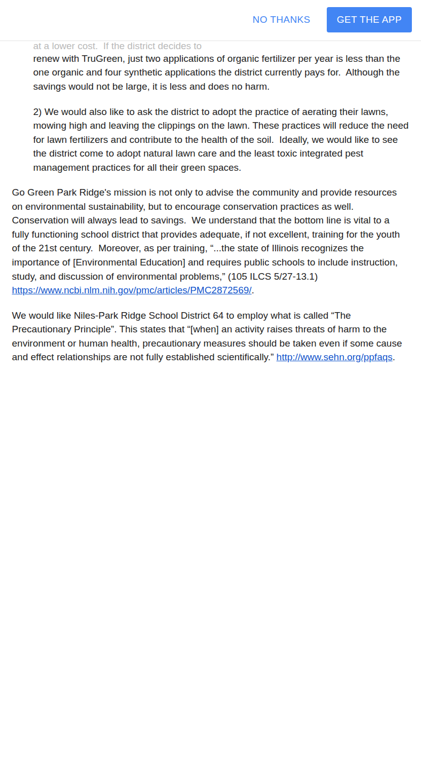No thanks Get the app
at a lower cost. If the district decides to
renew with TruGreen, just two applications of organic fertilizer per year is less than the one organic and four synthetic applications the district currently pays for. Although the savings would not be large, it is less and does no harm.
2) We would also like to ask the district to adopt the practice of aerating their lawns, mowing high and leaving the clippings on the lawn. These practices will reduce the need for lawn fertilizers and contribute to the health of the soil. Ideally, we would like to see the district come to adopt natural lawn care and the least toxic integrated pest management practices for all their green spaces.
Go Green Park Ridge's mission is not only to advise the community and provide resources on environmental sustainability, but to encourage conservation practices as well. Conservation will always lead to savings. We understand that the bottom line is vital to a fully functioning school district that provides adequate, if not excellent, training for the youth of the 21st century. Moreover, as per training, “...the state of Illinois recognizes the importance of [Environmental Education] and requires public schools to include instruction, study, and discussion of environmental problems,” (105 ILCS 5/27-13.1) https://www.ncbi.nlm.nih.gov/pmc/articles/PMC2872569/.
We would like Niles-Park Ridge School District 64 to employ what is called “The Precautionary Principle”. This states that “[when] an activity raises threats of harm to the environment or human health, precautionary measures should be taken even if some cause and effect relationships are not fully established scientifically.” http://www.sehn.org/ppfaqs.